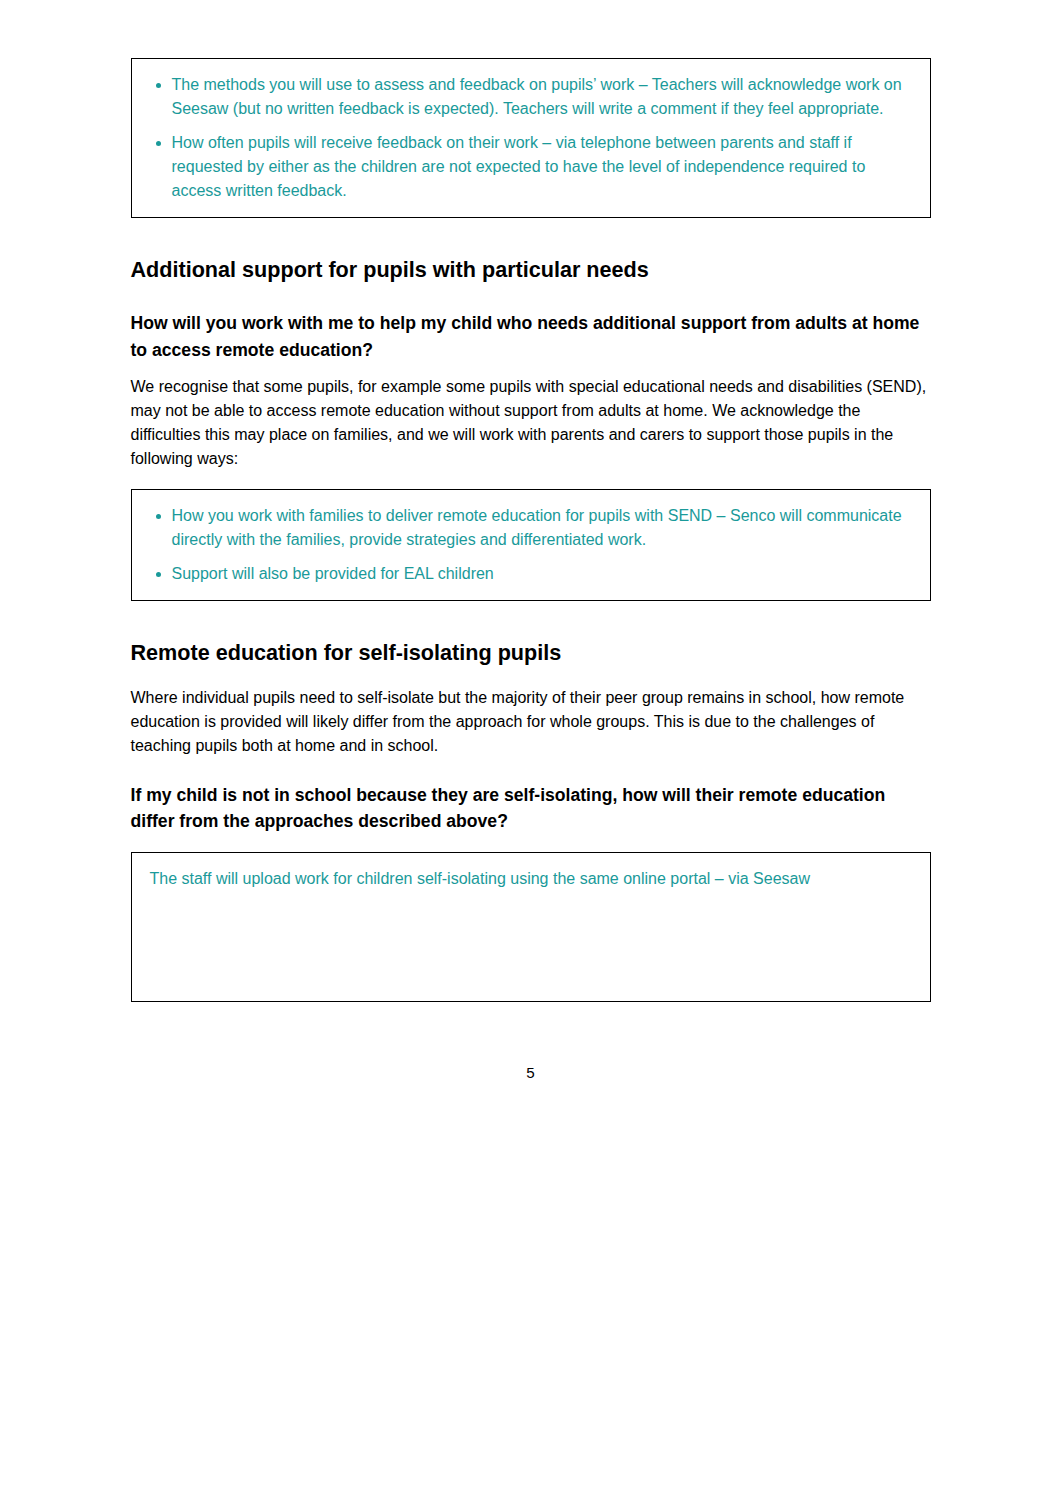The methods you will use to assess and feedback on pupils’ work – Teachers will acknowledge work on Seesaw (but no written feedback is expected). Teachers will write a comment if they feel appropriate.
How often pupils will receive feedback on their work – via telephone between parents and staff if requested by either as the children are not expected to have the level of independence required to access written feedback.
Additional support for pupils with particular needs
How will you work with me to help my child who needs additional support from adults at home to access remote education?
We recognise that some pupils, for example some pupils with special educational needs and disabilities (SEND), may not be able to access remote education without support from adults at home. We acknowledge the difficulties this may place on families, and we will work with parents and carers to support those pupils in the following ways:
How you work with families to deliver remote education for pupils with SEND – Senco will communicate directly with the families, provide strategies and differentiated work.
Support will also be provided for EAL children
Remote education for self-isolating pupils
Where individual pupils need to self-isolate but the majority of their peer group remains in school, how remote education is provided will likely differ from the approach for whole groups. This is due to the challenges of teaching pupils both at home and in school.
If my child is not in school because they are self-isolating, how will their remote education differ from the approaches described above?
The staff will upload work for children self-isolating using the same online portal – via Seesaw
5